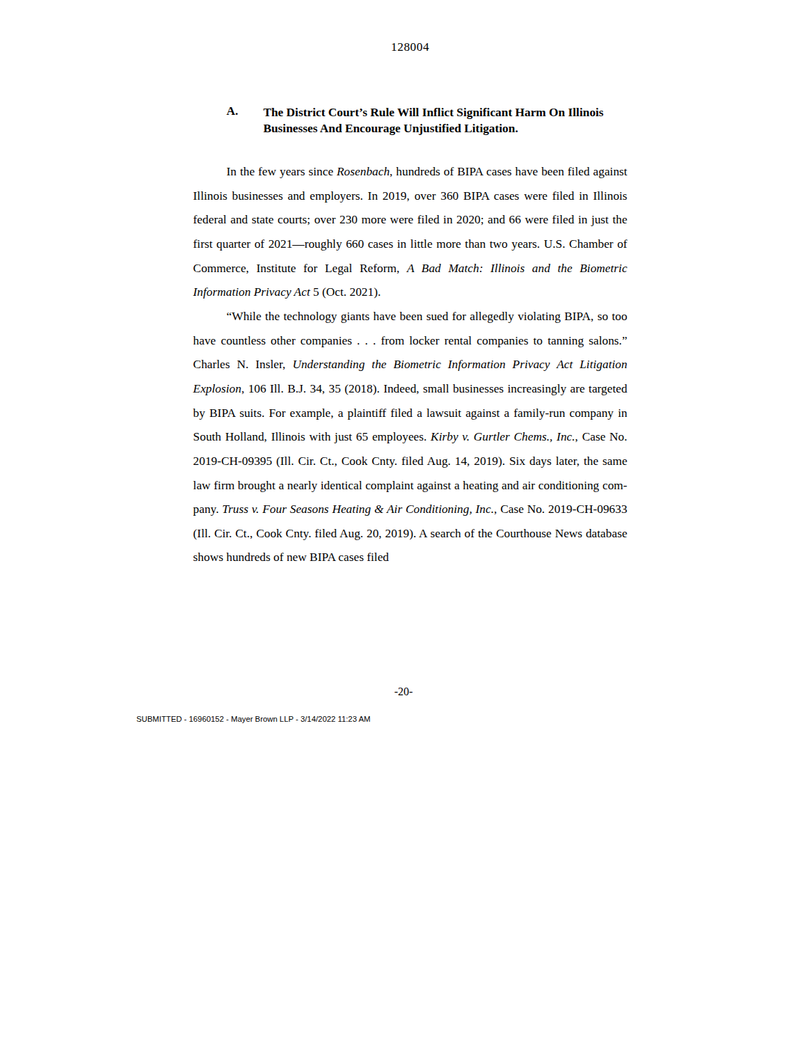128004
A.
The District Court’s Rule Will Inflict Significant Harm On Illinois Businesses And Encourage Unjustified Litigation.
In the few years since Rosenbach, hundreds of BIPA cases have been filed against Illinois businesses and employers. In 2019, over 360 BIPA cases were filed in Illinois federal and state courts; over 230 more were filed in 2020; and 66 were filed in just the first quarter of 2021—roughly 660 cases in little more than two years. U.S. Chamber of Commerce, Institute for Legal Reform, A Bad Match: Illinois and the Biometric Information Privacy Act 5 (Oct. 2021).
“While the technology giants have been sued for allegedly violating BIPA, so too have countless other companies . . . from locker rental companies to tanning salons.” Charles N. Insler, Understanding the Biometric Information Privacy Act Litigation Explosion, 106 Ill. B.J. 34, 35 (2018). Indeed, small businesses increasingly are targeted by BIPA suits. For example, a plaintiff filed a lawsuit against a family-run company in South Holland, Illinois with just 65 employees. Kirby v. Gurtler Chems., Inc., Case No. 2019-CH-09395 (Ill. Cir. Ct., Cook Cnty. filed Aug. 14, 2019). Six days later, the same law firm brought a nearly identical complaint against a heating and air conditioning company. Truss v. Four Seasons Heating & Air Conditioning, Inc., Case No. 2019-CH-09633 (Ill. Cir. Ct., Cook Cnty. filed Aug. 20, 2019). A search of the Courthouse News database shows hundreds of new BIPA cases filed
-20-
SUBMITTED - 16960152 - Mayer Brown LLP - 3/14/2022 11:23 AM